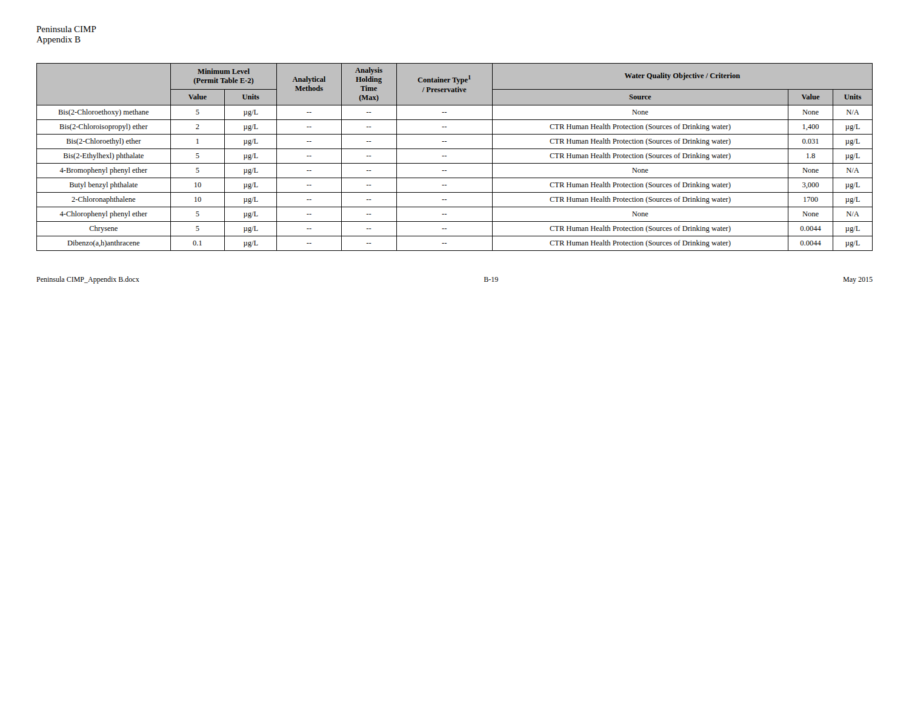Peninsula CIMP
Appendix B
| | Minimum Level (Permit Table E-2) | Analytical Methods | Analysis Holding Time (Max) | Container Type 1 / Preservative | Water Quality Objective / Criterion |
| --- | --- | --- | --- | --- | --- |
| Value | Units | Source | Value | Units |
| Bis(2-Chloroethoxy) methane | 5 | µg/L | -- | -- | -- | None | None | N/A |
| Bis(2-Chloroisopropyl) ether | 2 | µg/L | -- | -- | -- | CTR Human Health Protection (Sources of Drinking water) | 1,400 | µg/L |
| Bis(2-Chloroethyl) ether | 1 | µg/L | -- | -- | -- | CTR Human Health Protection (Sources of Drinking water) | 0.031 | µg/L |
| Bis(2-Ethylhexl) phthalate | 5 | µg/L | -- | -- | -- | CTR Human Health Protection (Sources of Drinking water) | 1.8 | µg/L |
| 4-Bromophenyl phenyl ether | 5 | µg/L | -- | -- | -- | None | None | N/A |
| Butyl benzyl phthalate | 10 | µg/L | -- | -- | -- | CTR Human Health Protection (Sources of Drinking water) | 3,000 | µg/L |
| 2-Chloronaphthalene | 10 | µg/L | -- | -- | -- | CTR Human Health Protection (Sources of Drinking water) | 1700 | µg/L |
| 4-Chlorophenyl phenyl ether | 5 | µg/L | -- | -- | -- | None | None | N/A |
| Chrysene | 5 | µg/L | -- | -- | -- | CTR Human Health Protection (Sources of Drinking water) | 0.0044 | µg/L |
| Dibenzo(a,h)anthracene | 0.1 | µg/L | -- | -- | -- | CTR Human Health Protection (Sources of Drinking water) | 0.0044 | µg/L |
Peninsula CIMP_Appendix B.docx B-19 May 2015